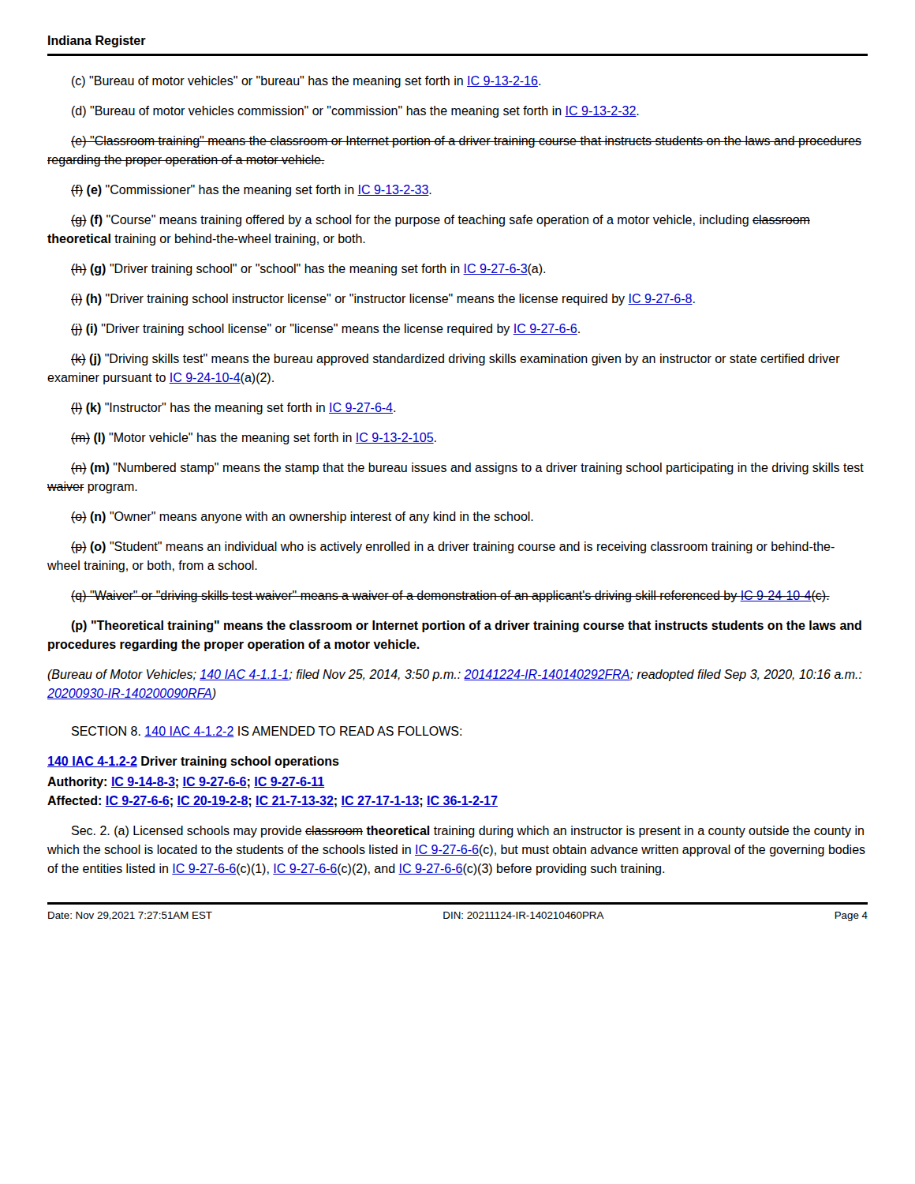Indiana Register
(c) "Bureau of motor vehicles" or "bureau" has the meaning set forth in IC 9-13-2-16.
(d) "Bureau of motor vehicles commission" or "commission" has the meaning set forth in IC 9-13-2-32.
(e) "Classroom training" means the classroom or Internet portion of a driver training course that instructs students on the laws and procedures regarding the proper operation of a motor vehicle.
(f) (e) "Commissioner" has the meaning set forth in IC 9-13-2-33.
(g) (f) "Course" means training offered by a school for the purpose of teaching safe operation of a motor vehicle, including classroom theoretical training or behind-the-wheel training, or both.
(h) (g) "Driver training school" or "school" has the meaning set forth in IC 9-27-6-3(a).
(i) (h) "Driver training school instructor license" or "instructor license" means the license required by IC 9-27-6-8.
(j) (i) "Driver training school license" or "license" means the license required by IC 9-27-6-6.
(k) (j) "Driving skills test" means the bureau approved standardized driving skills examination given by an instructor or state certified driver examiner pursuant to IC 9-24-10-4(a)(2).
(l) (k) "Instructor" has the meaning set forth in IC 9-27-6-4.
(m) (l) "Motor vehicle" has the meaning set forth in IC 9-13-2-105.
(n) (m) "Numbered stamp" means the stamp that the bureau issues and assigns to a driver training school participating in the driving skills test waiver program.
(o) (n) "Owner" means anyone with an ownership interest of any kind in the school.
(p) (o) "Student" means an individual who is actively enrolled in a driver training course and is receiving classroom training or behind-the-wheel training, or both, from a school.
(q) "Waiver" or "driving skills test waiver" means a waiver of a demonstration of an applicant's driving skill referenced by IC 9-24-10-4(c).
(p) "Theoretical training" means the classroom or Internet portion of a driver training course that instructs students on the laws and procedures regarding the proper operation of a motor vehicle.
(Bureau of Motor Vehicles; 140 IAC 4-1.1-1; filed Nov 25, 2014, 3:50 p.m.: 20141224-IR-140140292FRA; readopted filed Sep 3, 2020, 10:16 a.m.: 20200930-IR-140200090RFA)
SECTION 8. 140 IAC 4-1.2-2 IS AMENDED TO READ AS FOLLOWS:
140 IAC 4-1.2-2 Driver training school operations
Authority: IC 9-14-8-3; IC 9-27-6-6; IC 9-27-6-11
Affected: IC 9-27-6-6; IC 20-19-2-8; IC 21-7-13-32; IC 27-17-1-13; IC 36-1-2-17
Sec. 2. (a) Licensed schools may provide classroom theoretical training during which an instructor is present in a county outside the county in which the school is located to the students of the schools listed in IC 9-27-6-6(c), but must obtain advance written approval of the governing bodies of the entities listed in IC 9-27-6-6(c)(1), IC 9-27-6-6(c)(2), and IC 9-27-6-6(c)(3) before providing such training.
Date: Nov 29,2021 7:27:51AM EST DIN: 20211124-IR-140210460PRA Page 4